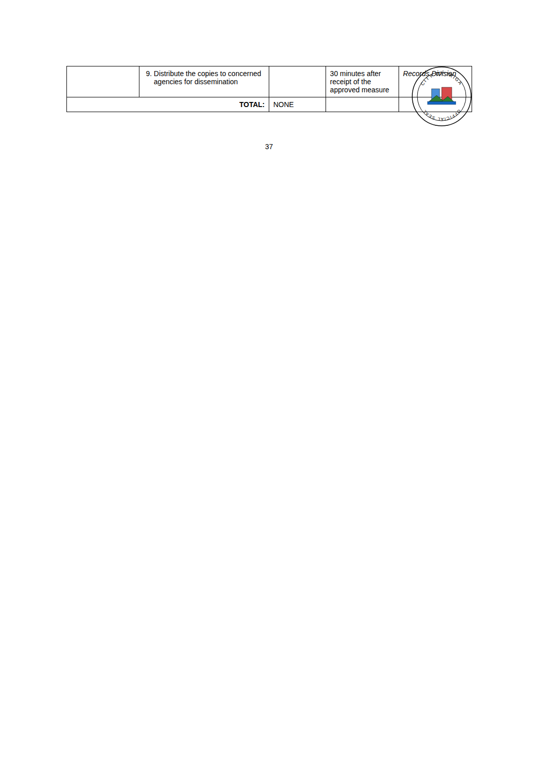CITY OF IRIGA OFFICIAL SEAL
| | Distribute the copies to concerned agencies for dissemination | | 30 minutes after receipt of the approved measure | Records Division |
| TOTAL: | NONE | | |
37